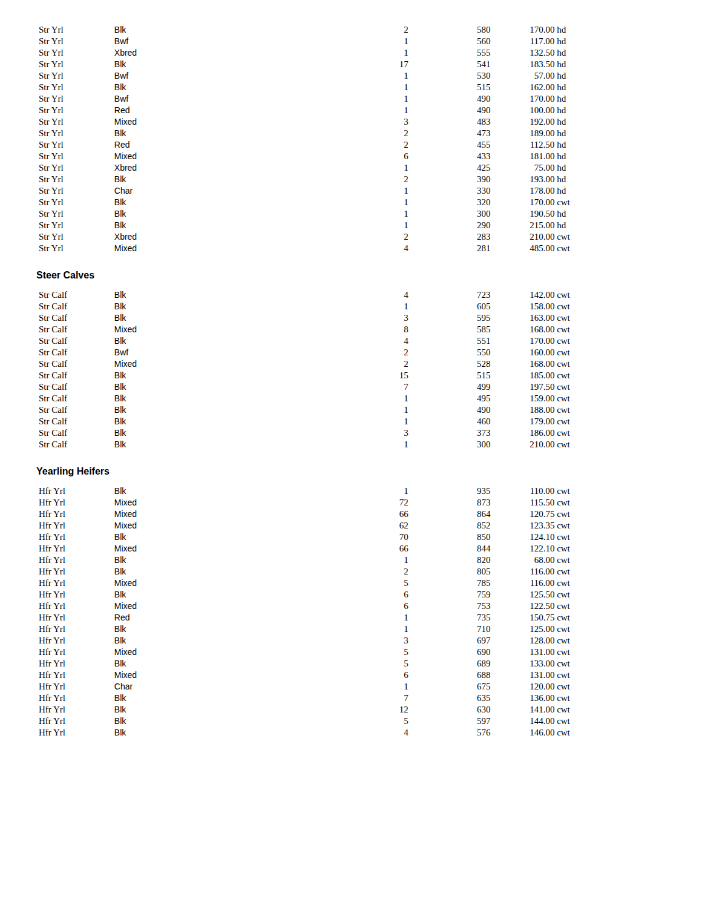| Str Yrl | Blk | 2 | 580 | 170.00 hd |
| Str Yrl | Bwf | 1 | 560 | 117.00 hd |
| Str Yrl | Xbred | 1 | 555 | 132.50 hd |
| Str Yrl | Blk | 17 | 541 | 183.50 hd |
| Str Yrl | Bwf | 1 | 530 | 57.00 hd |
| Str Yrl | Blk | 1 | 515 | 162.00 hd |
| Str Yrl | Bwf | 1 | 490 | 170.00 hd |
| Str Yrl | Red | 1 | 490 | 100.00 hd |
| Str Yrl | Mixed | 3 | 483 | 192.00 hd |
| Str Yrl | Blk | 2 | 473 | 189.00 hd |
| Str Yrl | Red | 2 | 455 | 112.50 hd |
| Str Yrl | Mixed | 6 | 433 | 181.00 hd |
| Str Yrl | Xbred | 1 | 425 | 75.00 hd |
| Str Yrl | Blk | 2 | 390 | 193.00 hd |
| Str Yrl | Char | 1 | 330 | 178.00 hd |
| Str Yrl | Blk | 1 | 320 | 170.00 cwt |
| Str Yrl | Blk | 1 | 300 | 190.50 hd |
| Str Yrl | Blk | 1 | 290 | 215.00 hd |
| Str Yrl | Xbred | 2 | 283 | 210.00 cwt |
| Str Yrl | Mixed | 4 | 281 | 485.00 cwt |
Steer Calves
| Str Calf | Blk | 4 | 723 | 142.00 cwt |
| Str Calf | Blk | 1 | 605 | 158.00 cwt |
| Str Calf | Blk | 3 | 595 | 163.00 cwt |
| Str Calf | Mixed | 8 | 585 | 168.00 cwt |
| Str Calf | Blk | 4 | 551 | 170.00 cwt |
| Str Calf | Bwf | 2 | 550 | 160.00 cwt |
| Str Calf | Mixed | 2 | 528 | 168.00 cwt |
| Str Calf | Blk | 15 | 515 | 185.00 cwt |
| Str Calf | Blk | 7 | 499 | 197.50 cwt |
| Str Calf | Blk | 1 | 495 | 159.00 cwt |
| Str Calf | Blk | 1 | 490 | 188.00 cwt |
| Str Calf | Blk | 1 | 460 | 179.00 cwt |
| Str Calf | Blk | 3 | 373 | 186.00 cwt |
| Str Calf | Blk | 1 | 300 | 210.00 cwt |
Yearling Heifers
| Hfr Yrl | Blk | 1 | 935 | 110.00 cwt |
| Hfr Yrl | Mixed | 72 | 873 | 115.50 cwt |
| Hfr Yrl | Mixed | 66 | 864 | 120.75 cwt |
| Hfr Yrl | Mixed | 62 | 852 | 123.35 cwt |
| Hfr Yrl | Blk | 70 | 850 | 124.10 cwt |
| Hfr Yrl | Mixed | 66 | 844 | 122.10 cwt |
| Hfr Yrl | Blk | 1 | 820 | 68.00 cwt |
| Hfr Yrl | Blk | 2 | 805 | 116.00 cwt |
| Hfr Yrl | Mixed | 5 | 785 | 116.00 cwt |
| Hfr Yrl | Blk | 6 | 759 | 125.50 cwt |
| Hfr Yrl | Mixed | 6 | 753 | 122.50 cwt |
| Hfr Yrl | Red | 1 | 735 | 150.75 cwt |
| Hfr Yrl | Blk | 1 | 710 | 125.00 cwt |
| Hfr Yrl | Blk | 3 | 697 | 128.00 cwt |
| Hfr Yrl | Mixed | 5 | 690 | 131.00 cwt |
| Hfr Yrl | Blk | 5 | 689 | 133.00 cwt |
| Hfr Yrl | Mixed | 6 | 688 | 131.00 cwt |
| Hfr Yrl | Char | 1 | 675 | 120.00 cwt |
| Hfr Yrl | Blk | 7 | 635 | 136.00 cwt |
| Hfr Yrl | Blk | 12 | 630 | 141.00 cwt |
| Hfr Yrl | Blk | 5 | 597 | 144.00 cwt |
| Hfr Yrl | Blk | 4 | 576 | 146.00 cwt |